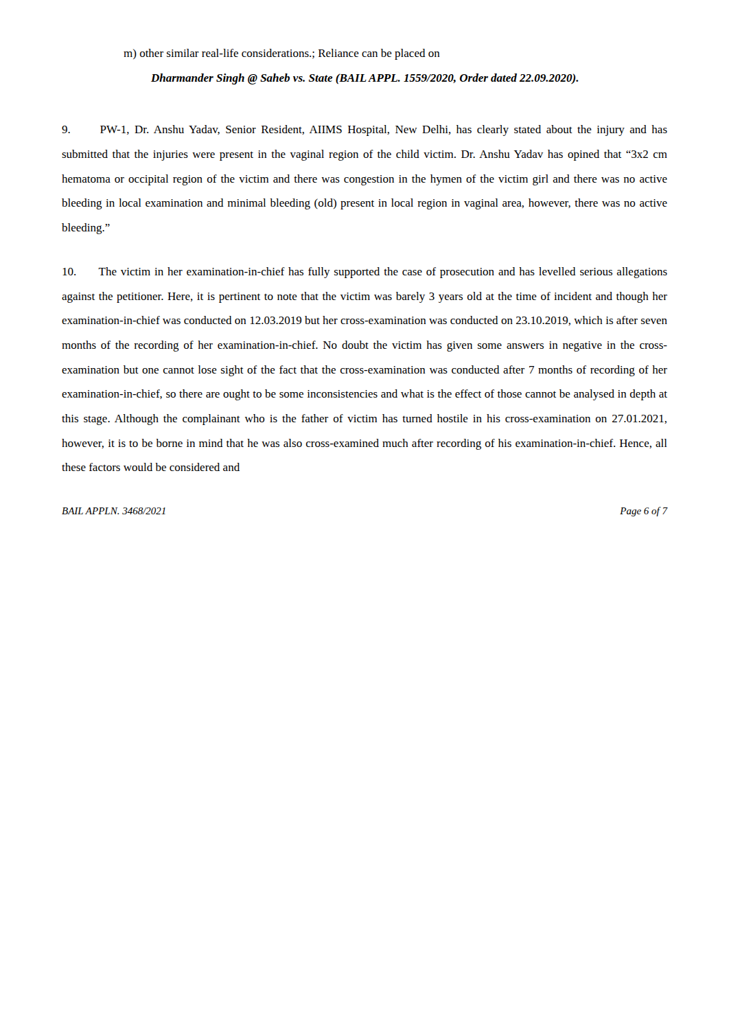m) other similar real-life considerations.; Reliance can be placed on
Dharmander Singh @ Saheb vs. State (BAIL APPL. 1559/2020, Order dated 22.09.2020).
9. PW-1, Dr. Anshu Yadav, Senior Resident, AIIMS Hospital, New Delhi, has clearly stated about the injury and has submitted that the injuries were present in the vaginal region of the child victim. Dr. Anshu Yadav has opined that “3x2 cm hematoma or occipital region of the victim and there was congestion in the hymen of the victim girl and there was no active bleeding in local examination and minimal bleeding (old) present in local region in vaginal area, however, there was no active bleeding.”
10. The victim in her examination-in-chief has fully supported the case of prosecution and has levelled serious allegations against the petitioner. Here, it is pertinent to note that the victim was barely 3 years old at the time of incident and though her examination-in-chief was conducted on 12.03.2019 but her cross-examination was conducted on 23.10.2019, which is after seven months of the recording of her examination-in-chief. No doubt the victim has given some answers in negative in the cross-examination but one cannot lose sight of the fact that the cross-examination was conducted after 7 months of recording of her examination-in-chief, so there are ought to be some inconsistencies and what is the effect of those cannot be analysed in depth at this stage. Although the complainant who is the father of victim has turned hostile in his cross-examination on 27.01.2021, however, it is to be borne in mind that he was also cross-examined much after recording of his examination-in-chief. Hence, all these factors would be considered and
BAIL APPLN. 3468/2021 Page 6 of 7